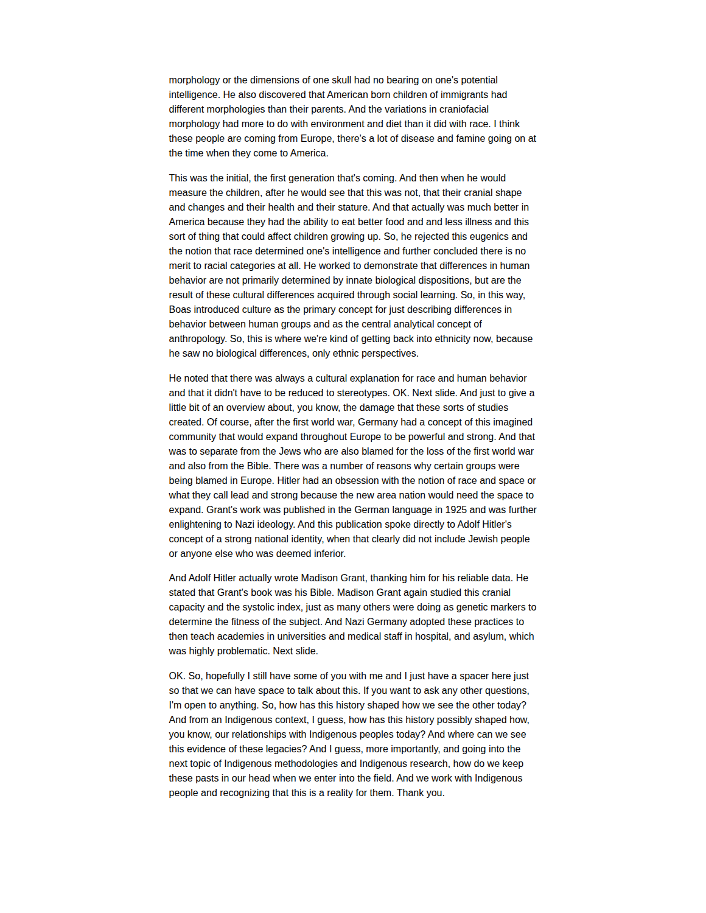morphology or the dimensions of one skull had no bearing on one's potential intelligence. He also discovered that American born children of immigrants had different morphologies than their parents. And the variations in craniofacial morphology had more to do with environment and diet than it did with race. I think these people are coming from Europe, there's a lot of disease and famine going on at the time when they come to America.
This was the initial, the first generation that's coming. And then when he would measure the children, after he would see that this was not, that their cranial shape and changes and their health and their stature. And that actually was much better in America because they had the ability to eat better food and and less illness and this sort of thing that could affect children growing up. So, he rejected this eugenics and the notion that race determined one's intelligence and further concluded there is no merit to racial categories at all. He worked to demonstrate that differences in human behavior are not primarily determined by innate biological dispositions, but are the result of these cultural differences acquired through social learning. So, in this way, Boas introduced culture as the primary concept for just describing differences in behavior between human groups and as the central analytical concept of anthropology. So, this is where we're kind of getting back into ethnicity now, because he saw no biological differences, only ethnic perspectives.
He noted that there was always a cultural explanation for race and human behavior and that it didn't have to be reduced to stereotypes. OK. Next slide. And just to give a little bit of an overview about, you know, the damage that these sorts of studies created. Of course, after the first world war, Germany had a concept of this imagined community that would expand throughout Europe to be powerful and strong. And that was to separate from the Jews who are also blamed for the loss of the first world war and also from the Bible. There was a number of reasons why certain groups were being blamed in Europe. Hitler had an obsession with the notion of race and space or what they call lead and strong because the new area nation would need the space to expand. Grant's work was published in the German language in 1925 and was further enlightening to Nazi ideology. And this publication spoke directly to Adolf Hitler's concept of a strong national identity, when that clearly did not include Jewish people or anyone else who was deemed inferior.
And Adolf Hitler actually wrote Madison Grant, thanking him for his reliable data. He stated that Grant's book was his Bible. Madison Grant again studied this cranial capacity and the systolic index, just as many others were doing as genetic markers to determine the fitness of the subject. And Nazi Germany adopted these practices to then teach academies in universities and medical staff in hospital, and asylum, which was highly problematic. Next slide.
OK. So, hopefully I still have some of you with me and I just have a spacer here just so that we can have space to talk about this. If you want to ask any other questions, I'm open to anything. So, how has this history shaped how we see the other today? And from an Indigenous context, I guess, how has this history possibly shaped how, you know, our relationships with Indigenous peoples today? And where can we see this evidence of these legacies? And I guess, more importantly, and going into the next topic of Indigenous methodologies and Indigenous research, how do we keep these pasts in our head when we enter into the field. And we work with Indigenous people and recognizing that this is a reality for them. Thank you.